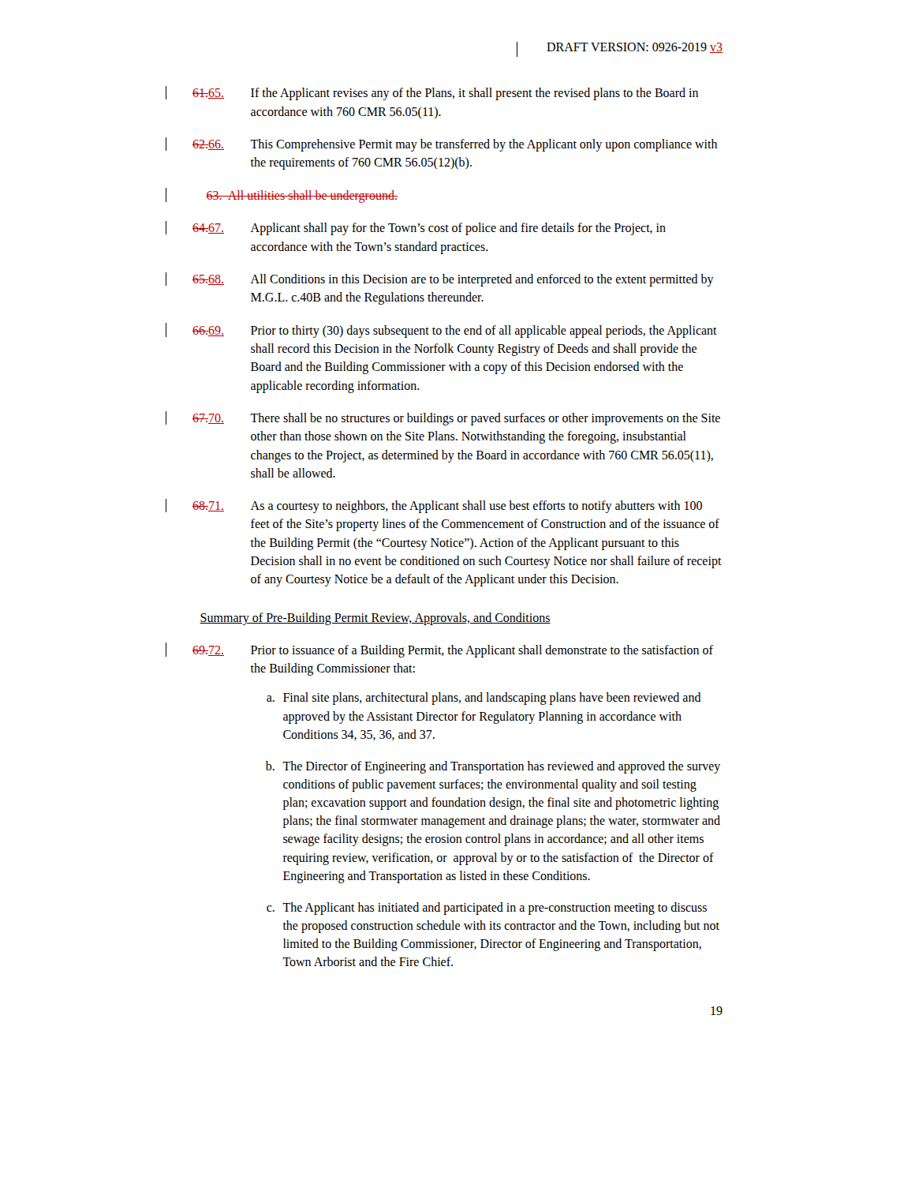DRAFT VERSION: 0926-2019 v3
61. 65. If the Applicant revises any of the Plans, it shall present the revised plans to the Board in accordance with 760 CMR 56.05(11).
62. 66. This Comprehensive Permit may be transferred by the Applicant only upon compliance with the requirements of 760 CMR 56.05(12)(b).
63. All utilities shall be underground.
64. 67. Applicant shall pay for the Town’s cost of police and fire details for the Project, in accordance with the Town’s standard practices.
65. 68. All Conditions in this Decision are to be interpreted and enforced to the extent permitted by M.G.L. c.40B and the Regulations thereunder.
66. 69. Prior to thirty (30) days subsequent to the end of all applicable appeal periods, the Applicant shall record this Decision in the Norfolk County Registry of Deeds and shall provide the Board and the Building Commissioner with a copy of this Decision endorsed with the applicable recording information.
67. 70. There shall be no structures or buildings or paved surfaces or other improvements on the Site other than those shown on the Site Plans. Notwithstanding the foregoing, insubstantial changes to the Project, as determined by the Board in accordance with 760 CMR 56.05(11), shall be allowed.
68. 71. As a courtesy to neighbors, the Applicant shall use best efforts to notify abutters with 100 feet of the Site’s property lines of the Commencement of Construction and of the issuance of the Building Permit (the “Courtesy Notice”). Action of the Applicant pursuant to this Decision shall in no event be conditioned on such Courtesy Notice nor shall failure of receipt of any Courtesy Notice be a default of the Applicant under this Decision.
Summary of Pre-Building Permit Review, Approvals, and Conditions
69. 72. Prior to issuance of a Building Permit, the Applicant shall demonstrate to the satisfaction of the Building Commissioner that:
Final site plans, architectural plans, and landscaping plans have been reviewed and approved by the Assistant Director for Regulatory Planning in accordance with Conditions 34, 35, 36, and 37.
The Director of Engineering and Transportation has reviewed and approved the survey conditions of public pavement surfaces; the environmental quality and soil testing plan; excavation support and foundation design, the final site and photometric lighting plans; the final stormwater management and drainage plans; the water, stormwater and sewage facility designs; the erosion control plans in accordance; and all other items requiring review, verification, or approval by or to the satisfaction of the Director of Engineering and Transportation as listed in these Conditions.
The Applicant has initiated and participated in a pre-construction meeting to discuss the proposed construction schedule with its contractor and the Town, including but not limited to the Building Commissioner, Director of Engineering and Transportation, Town Arborist and the Fire Chief.
19